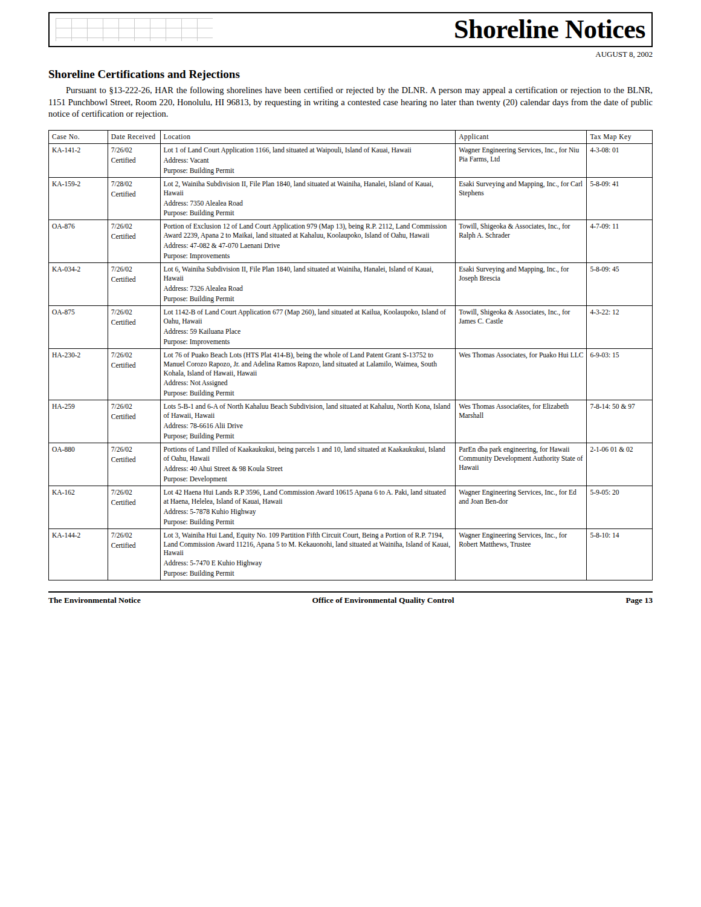Shoreline Notices
AUGUST 8, 2002
Shoreline Certifications and Rejections
Pursuant to §13-222-26, HAR the following shorelines have been certified or rejected by the DLNR. A person may appeal a certification or rejection to the BLNR, 1151 Punchbowl Street, Room 220, Honolulu, HI 96813, by requesting in writing a contested case hearing no later than twenty (20) calendar days from the date of public notice of certification or rejection.
| Case No. | Date Received | Location | Applicant | Tax Map Key |
| --- | --- | --- | --- | --- |
| KA-141-2 | 7/26/02 Certified | Lot 1 of Land Court Application 1166, land situated at Waipouli, Island of Kauai, Hawaii Address: Vacant Purpose: Building Permit | Wagner Engineering Services, Inc., for Niu Pia Farms, Ltd | 4-3-08: 01 |
| KA-159-2 | 7/28/02 Certified | Lot 2, Wainiha Subdivision II, File Plan 1840, land situated at Wainiha, Hanalei, Island of Kauai, Hawaii Address: 7350 Alealea Road Purpose: Building Permit | Esaki Surveying and Mapping, Inc., for Carl Stephens | 5-8-09: 41 |
| OA-876 | 7/26/02 Certified | Portion of Exclusion 12 of Land Court Application 979 (Map 13), being R.P. 2112, Land Commission Award 2239, Apana 2 to Maikai, land situated at Kahaluu, Koolaupoko, Island of Oahu, Hawaii Address: 47-082 & 47-070 Laenani Drive Purpose: Improvements | Towill, Shigeoka & Associates, Inc., for Ralph A. Schrader | 4-7-09: 11 |
| KA-034-2 | 7/26/02 Certified | Lot 6, Wainiha Subdivision II, File Plan 1840, land situated at Wainiha, Hanalei, Island of Kauai, Hawaii Address: 7326 Alealea Road Purpose: Building Permit | Esaki Surveying and Mapping, Inc., for Joseph Brescia | 5-8-09: 45 |
| OA-875 | 7/26/02 Certified | Lot 1142-B of Land Court Application 677 (Map 260), land situated at Kailua, Koolaupoko, Island of Oahu, Hawaii Address: 59 Kailuana Place Purpose: Improvements | Towill, Shigeoka & Associates, Inc., for James C. Castle | 4-3-22: 12 |
| HA-230-2 | 7/26/02 Certified | Lot 76 of Puako Beach Lots (HTS Plat 414-B), being the whole of Land Patent Grant S-13752 to Manuel Corozo Rapozo, Jr. and Adelina Ramos Rapozo, land situated at Lalamilo, Waimea, South Kohala, Island of Hawaii, Hawaii Address: Not Assigned Purpose: Building Permit | Wes Thomas Associates, for Puako Hui LLC | 6-9-03: 15 |
| HA-259 | 7/26/02 Certified | Lots 5-B-1 and 6-A of North Kahaluu Beach Subdivision, land situated at Kahaluu, North Kona, Island of Hawaii, Hawaii Address: 78-6616 Alii Drive Purpose; Building Permit | Wes Thomas Associa6tes, for Elizabeth Marshall | 7-8-14: 50 & 97 |
| OA-880 | 7/26/02 Certified | Portions of Land Filled of Kaakaukukui, being parcels 1 and 10, land situated at Kaakaukukui, Island of Oahu, Hawaii Address: 40 Ahui Street & 98 Koula Street Purpose: Development | ParEn dba park engineering, for Hawaii Community Development Authority State of Hawaii | 2-1-06 01 & 02 |
| KA-162 | 7/26/02 Certified | Lot 42 Haena Hui Lands R.P 3596, Land Commission Award 10615 Apana 6 to A. Paki, land situated at Haena, Helelea, Island of Kauai, Hawaii Address: 5-7878 Kuhio Highway Purpose: Building Permit | Wagner Engineering Services, Inc., for Ed and Joan Ben-dor | 5-9-05: 20 |
| KA-144-2 | 7/26/02 Certified | Lot 3, Wainiha Hui Land, Equity No. 109 Partition Fifth Circuit Court, Being a Portion of R.P. 7194, Land Commission Award 11216, Apana 5 to M. Kekauonohi, land situated at Wainiha, Island of Kauai, Hawaii Address: 5-7470 E Kuhio Highway Purpose: Building Permit | Wagner Engineering Services, Inc., for Robert Matthews, Trustee | 5-8-10: 14 |
The Environmental Notice
Office of Environmental Quality Control
Page 13